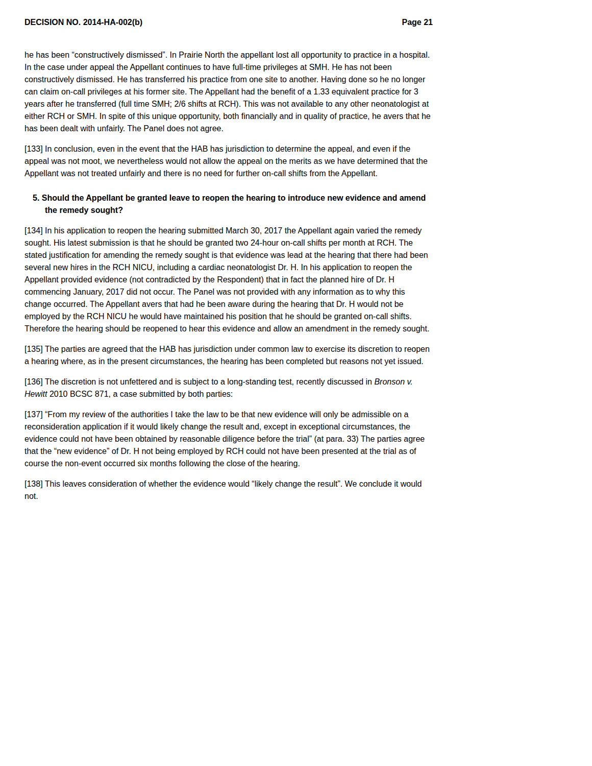DECISION NO. 2014-HA-002(b) Page 21
he has been “constructively dismissed”. In Prairie North the appellant lost all opportunity to practice in a hospital. In the case under appeal the Appellant continues to have full-time privileges at SMH. He has not been constructively dismissed. He has transferred his practice from one site to another. Having done so he no longer can claim on-call privileges at his former site. The Appellant had the benefit of a 1.33 equivalent practice for 3 years after he transferred (full time SMH; 2/6 shifts at RCH). This was not available to any other neonatologist at either RCH or SMH. In spite of this unique opportunity, both financially and in quality of practice, he avers that he has been dealt with unfairly. The Panel does not agree.
[133] In conclusion, even in the event that the HAB has jurisdiction to determine the appeal, and even if the appeal was not moot, we nevertheless would not allow the appeal on the merits as we have determined that the Appellant was not treated unfairly and there is no need for further on-call shifts from the Appellant.
5. Should the Appellant be granted leave to reopen the hearing to introduce new evidence and amend the remedy sought?
[134] In his application to reopen the hearing submitted March 30, 2017 the Appellant again varied the remedy sought. His latest submission is that he should be granted two 24-hour on-call shifts per month at RCH. The stated justification for amending the remedy sought is that evidence was lead at the hearing that there had been several new hires in the RCH NICU, including a cardiac neonatologist Dr. H. In his application to reopen the Appellant provided evidence (not contradicted by the Respondent) that in fact the planned hire of Dr. H commencing January, 2017 did not occur. The Panel was not provided with any information as to why this change occurred. The Appellant avers that had he been aware during the hearing that Dr. H would not be employed by the RCH NICU he would have maintained his position that he should be granted on-call shifts. Therefore the hearing should be reopened to hear this evidence and allow an amendment in the remedy sought.
[135] The parties are agreed that the HAB has jurisdiction under common law to exercise its discretion to reopen a hearing where, as in the present circumstances, the hearing has been completed but reasons not yet issued.
[136] The discretion is not unfettered and is subject to a long-standing test, recently discussed in Bronson v. Hewitt 2010 BCSC 871, a case submitted by both parties:
[137] “From my review of the authorities I take the law to be that new evidence will only be admissible on a reconsideration application if it would likely change the result and, except in exceptional circumstances, the evidence could not have been obtained by reasonable diligence before the trial” (at para. 33) The parties agree that the “new evidence” of Dr. H not being employed by RCH could not have been presented at the trial as of course the non-event occurred six months following the close of the hearing.
[138] This leaves consideration of whether the evidence would “likely change the result”. We conclude it would not.